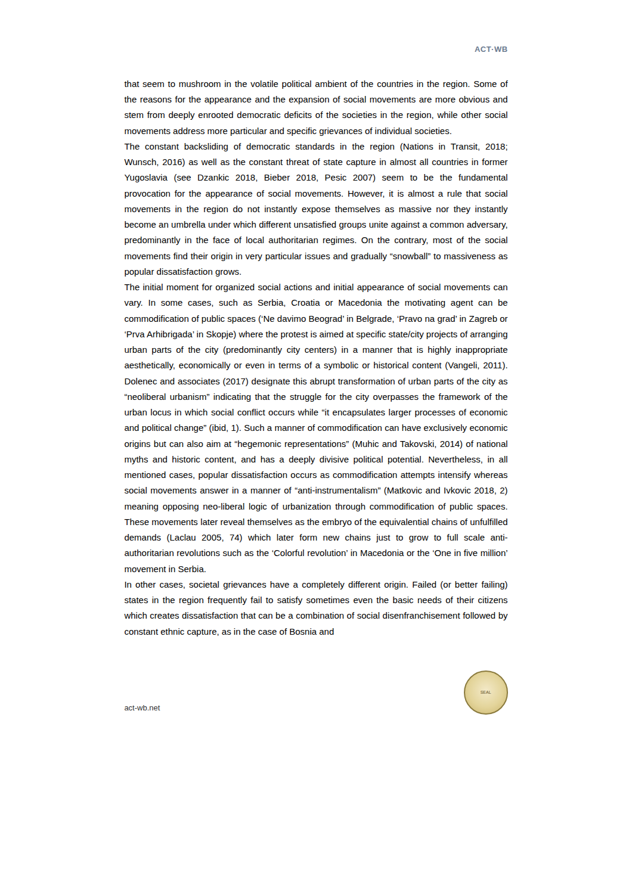ACT·WB
that seem to mushroom in the volatile political ambient of the countries in the region. Some of the reasons for the appearance and the expansion of social movements are more obvious and stem from deeply enrooted democratic deficits of the societies in the region, while other social movements address more particular and specific grievances of individual societies.
The constant backsliding of democratic standards in the region (Nations in Transit, 2018; Wunsch, 2016) as well as the constant threat of state capture in almost all countries in former Yugoslavia (see Dzankic 2018, Bieber 2018, Pesic 2007) seem to be the fundamental provocation for the appearance of social movements. However, it is almost a rule that social movements in the region do not instantly expose themselves as massive nor they instantly become an umbrella under which different unsatisfied groups unite against a common adversary, predominantly in the face of local authoritarian regimes. On the contrary, most of the social movements find their origin in very particular issues and gradually “snowball” to massiveness as popular dissatisfaction grows.
The initial moment for organized social actions and initial appearance of social movements can vary. In some cases, such as Serbia, Croatia or Macedonia the motivating agent can be commodification of public spaces (‘Ne davimo Beograd’ in Belgrade, ‘Pravo na grad’ in Zagreb or ‘Prva Arhibrigada’ in Skopje) where the protest is aimed at specific state/city projects of arranging urban parts of the city (predominantly city centers) in a manner that is highly inappropriate aesthetically, economically or even in terms of a symbolic or historical content (Vangeli, 2011). Dolenec and associates (2017) designate this abrupt transformation of urban parts of the city as “neoliberal urbanism” indicating that the struggle for the city overpasses the framework of the urban locus in which social conflict occurs while “it encapsulates larger processes of economic and political change” (ibid, 1). Such a manner of commodification can have exclusively economic origins but can also aim at “hegemonic representations” (Muhic and Takovski, 2014) of national myths and historic content, and has a deeply divisive political potential. Nevertheless, in all mentioned cases, popular dissatisfaction occurs as commodification attempts intensify whereas social movements answer in a manner of “anti-instrumentalism” (Matkovic and Ivkovic 2018, 2) meaning opposing neo-liberal logic of urbanization through commodification of public spaces. These movements later reveal themselves as the embryo of the equivalential chains of unfulfilled demands (Laclau 2005, 74) which later form new chains just to grow to full scale anti-authoritarian revolutions such as the ‘Colorful revolution’ in Macedonia or the ‘One in five million’ movement in Serbia.
In other cases, societal grievances have a completely different origin. Failed (or better failing) states in the region frequently fail to satisfy sometimes even the basic needs of their citizens which creates dissatisfaction that can be a combination of social disenfranchisement followed by constant ethnic capture, as in the case of Bosnia and
act-wb.net
SEAL